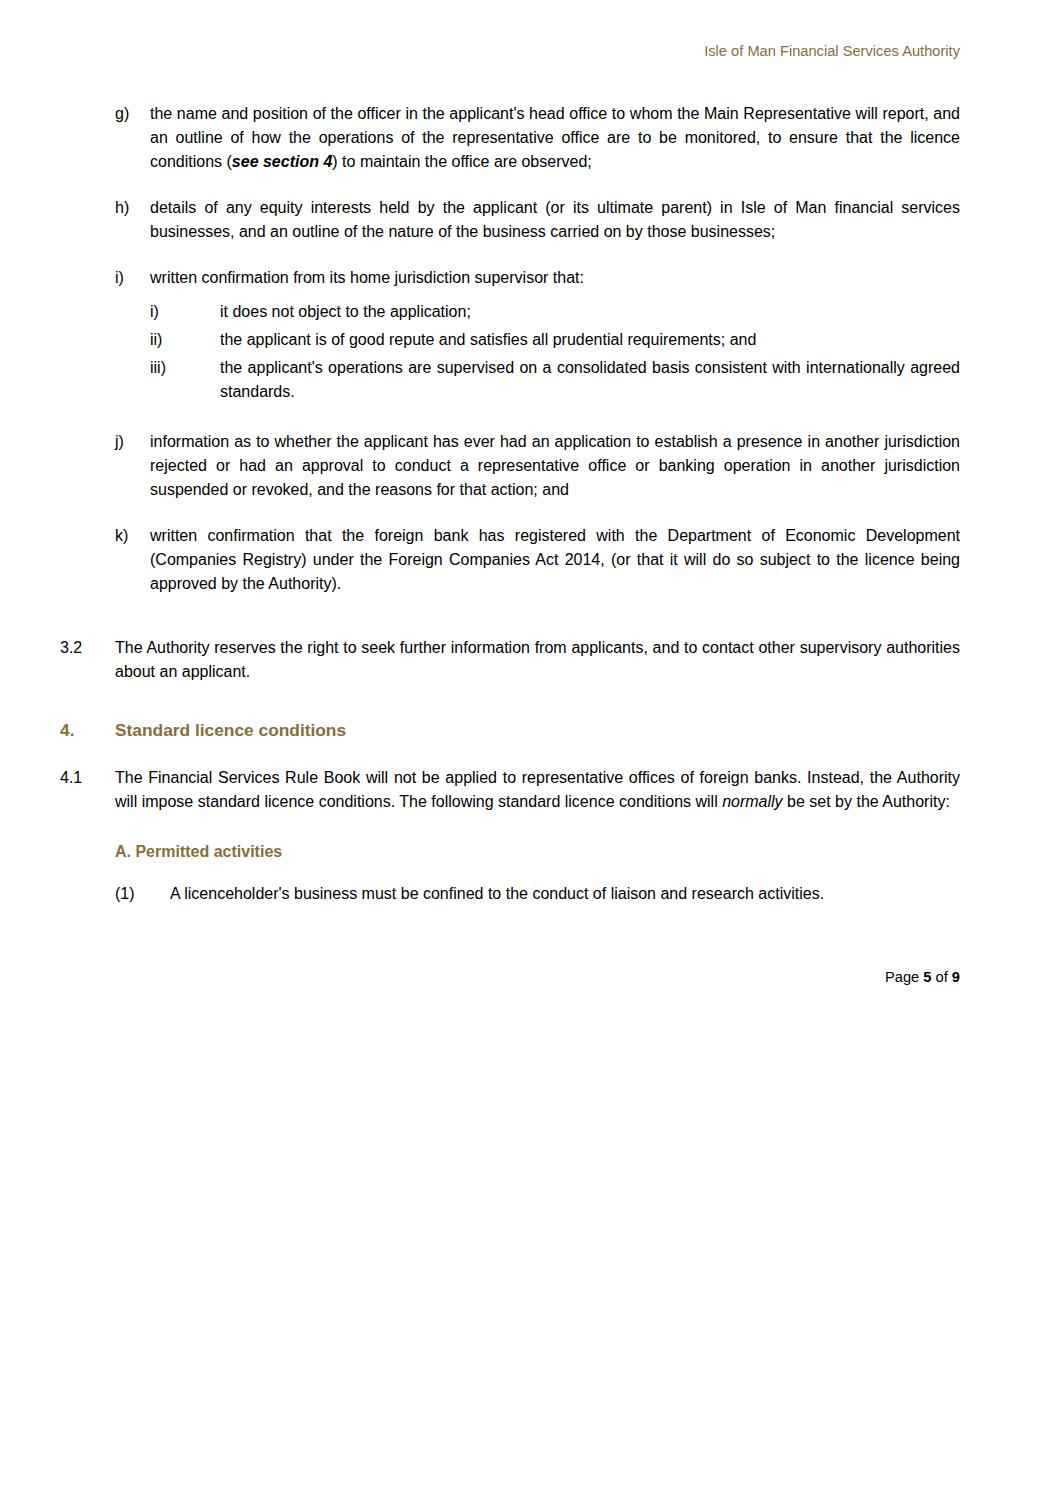Isle of Man Financial Services Authority
g)
the name and position of the officer in the applicant's head office to whom the Main Representative will report, and an outline of how the operations of the representative office are to be monitored, to ensure that the licence conditions (see section 4) to maintain the office are observed;
h)
details of any equity interests held by the applicant (or its ultimate parent) in Isle of Man financial services businesses, and an outline of the nature of the business carried on by those businesses;
i)
written confirmation from its home jurisdiction supervisor that:
i)
it does not object to the application;
ii)
the applicant is of good repute and satisfies all prudential requirements; and
iii)
the applicant's operations are supervised on a consolidated basis consistent with internationally agreed standards.
j)
information as to whether the applicant has ever had an application to establish a presence in another jurisdiction rejected or had an approval to conduct a representative office or banking operation in another jurisdiction suspended or revoked, and the reasons for that action; and
k)
written confirmation that the foreign bank has registered with the Department of Economic Development (Companies Registry) under the Foreign Companies Act 2014, (or that it will do so subject to the licence being approved by the Authority).
3.2
The Authority reserves the right to seek further information from applicants, and to contact other supervisory authorities about an applicant.
4. Standard licence conditions
4.1
The Financial Services Rule Book will not be applied to representative offices of foreign banks. Instead, the Authority will impose standard licence conditions. The following standard licence conditions will normally be set by the Authority:
A. Permitted activities
(1)
A licenceholder's business must be confined to the conduct of liaison and research activities.
Page 5 of 9